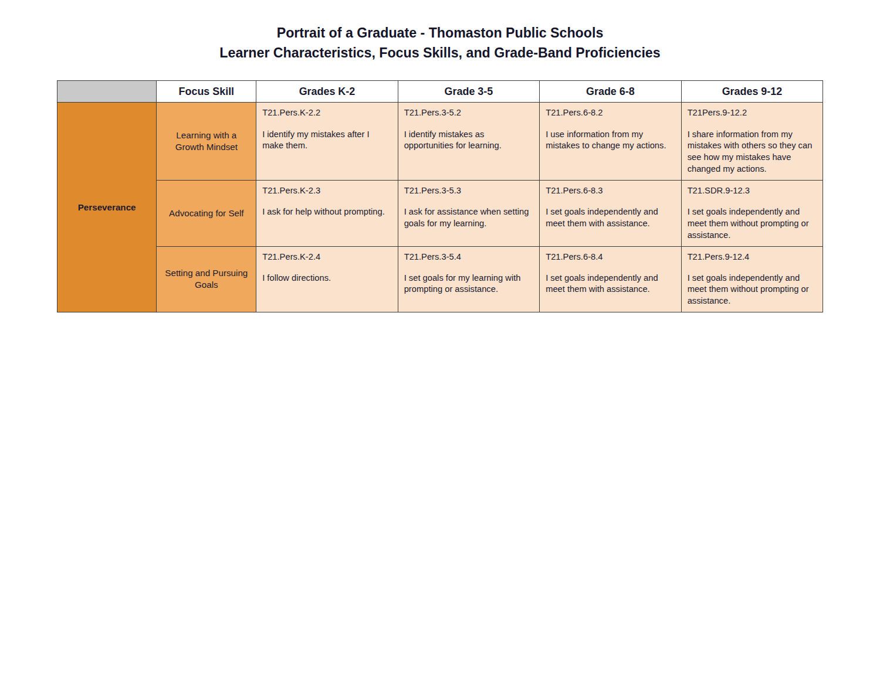Portrait of a Graduate - Thomaston Public Schools
Learner Characteristics, Focus Skills, and Grade-Band Proficiencies
| | Focus Skill | Grades K-2 | Grade 3-5 | Grade 6-8 | Grades 9-12 |
| --- | --- | --- | --- | --- | --- |
| Perseverance | Learning with a Growth Mindset | T21.Pers.K-2.2 I identify my mistakes after I make them. | T21.Pers.3-5.2 I identify mistakes as opportunities for learning. | T21.Pers.6-8.2 I use information from my mistakes to change my actions. | T21Pers.9-12.2 I share information from my mistakes with others so they can see how my mistakes have changed my actions. |
| Advocating for Self | T21.Pers.K-2.3 I ask for help without prompting. | T21.Pers.3-5.3 I ask for assistance when setting goals for my learning. | T21.Pers.6-8.3 I set goals independently and meet them with assistance. | T21.SDR.9-12.3 I set goals independently and meet them without prompting or assistance. |
| Setting and Pursuing Goals | T21.Pers.K-2.4 I follow directions. | T21.Pers.3-5.4 I set goals for my learning with prompting or assistance. | T21.Pers.6-8.4 I set goals independently and meet them with assistance. | T21.Pers.9-12.4 I set goals independently and meet them without prompting or assistance. |